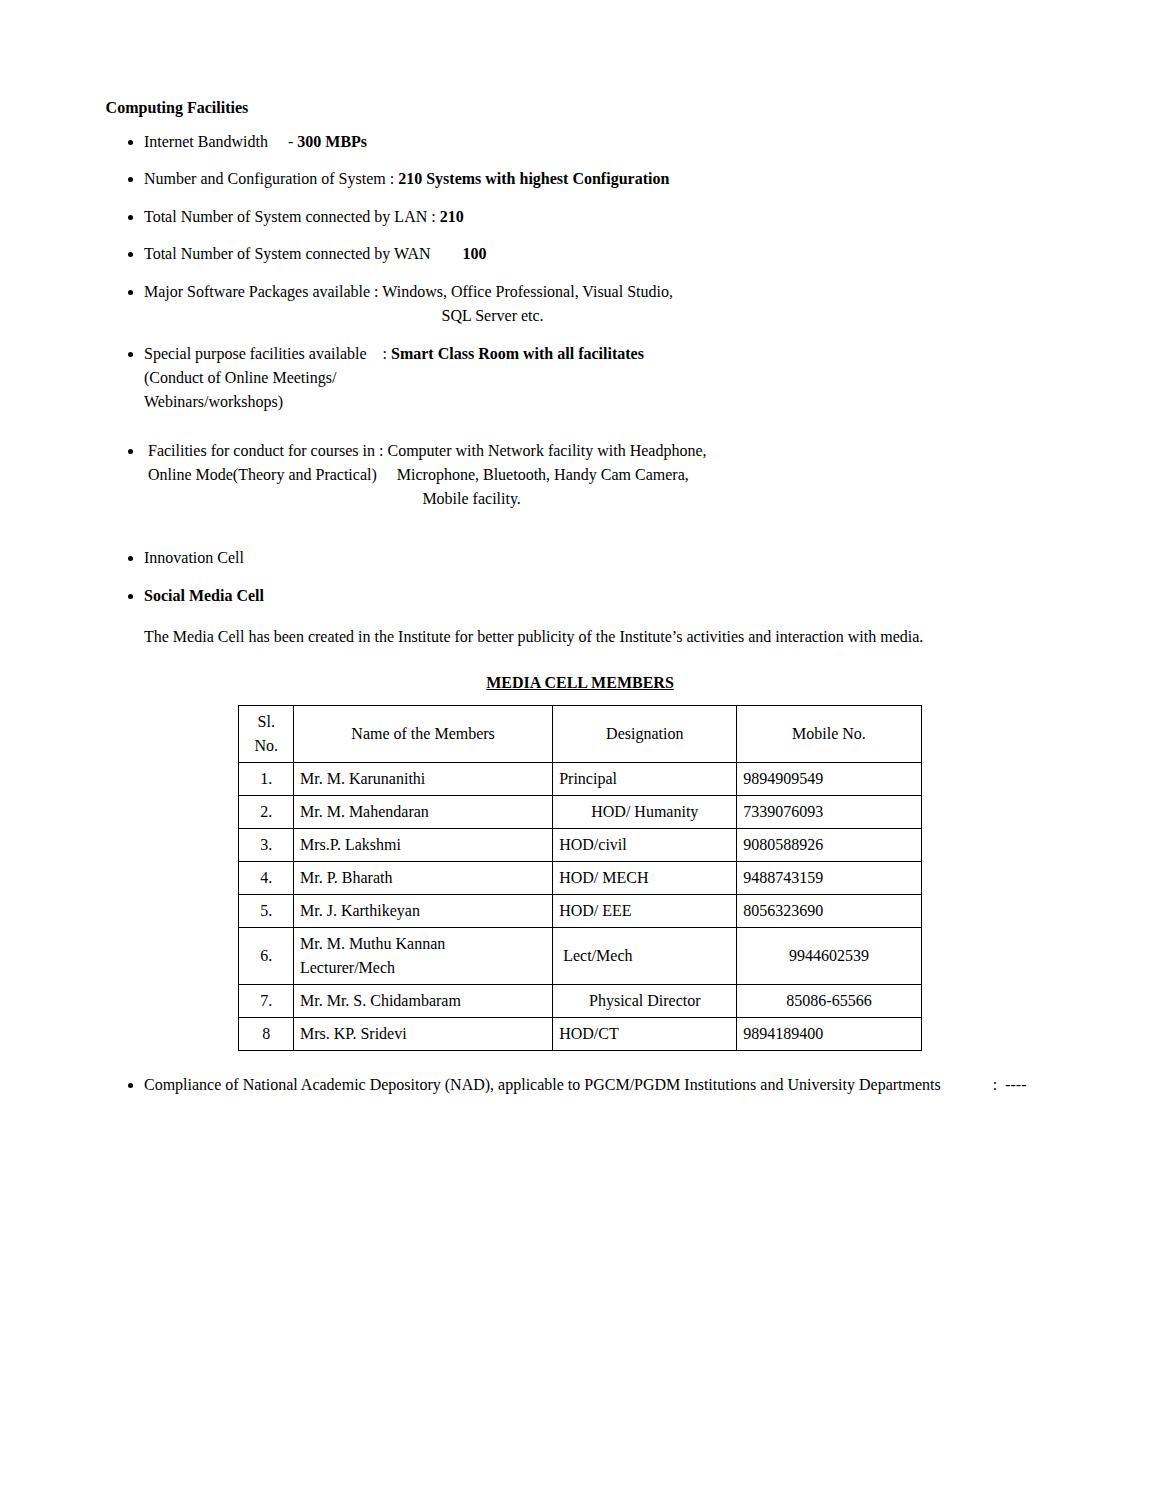Computing Facilities
Internet Bandwidth - 300 MBPs
Number and Configuration of System : 210 Systems with highest Configuration
Total Number of System connected by LAN : 210
Total Number of System connected by WAN 100
Major Software Packages available : Windows, Office Professional, Visual Studio, SQL Server etc.
Special purpose facilities available : Smart Class Room with all facilitates
(Conduct of Online Meetings/
Webinars/workshops)
Facilities for conduct for courses in : Computer with Network facility with Headphone,
Online Mode(Theory and Practical) Microphone, Bluetooth, Handy Cam Camera, Mobile facility.
Innovation Cell
Social Media Cell
The Media Cell has been created in the Institute for better publicity of the Institute’s activities and interaction with media.
MEDIA CELL MEMBERS
| Sl. No. | Name of the Members | Designation | Mobile No. |
| --- | --- | --- | --- |
| 1. | Mr. M. Karunanithi | Principal | 9894909549 |
| 2. | Mr. M. Mahendaran | HOD/ Humanity | 7339076093 |
| 3. | Mrs.P. Lakshmi | HOD/civil | 9080588926 |
| 4. | Mr. P. Bharath | HOD/ MECH | 9488743159 |
| 5. | Mr. J. Karthikeyan | HOD/ EEE | 8056323690 |
| 6. | Mr. M. Muthu Kannan Lecturer/Mech | Lect/Mech | 9944602539 |
| 7. | Mr. Mr. S. Chidambaram | Physical Director | 85086-65566 |
| 8 | Mrs. KP. Sridevi | HOD/CT | 9894189400 |
Compliance of National Academic Depository (NAD), applicable to PGCM/PGDM Institutions and University Departments : ----